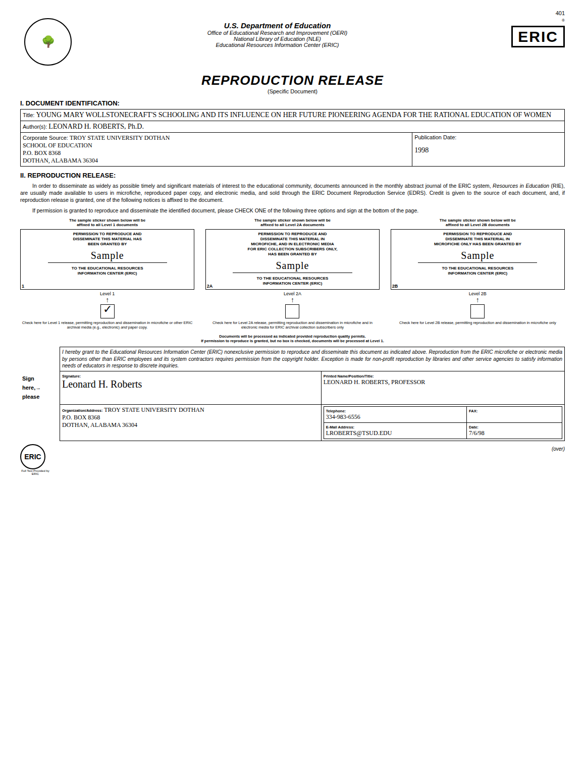401
🌳
U.S. Department of Education
Office of Educational Research and Improvement (OERI)
National Library of Education (NLE)
Educational Resources Information Center (ERIC)
®
ERIC
REPRODUCTION RELEASE
(Specific Document)
I. DOCUMENT IDENTIFICATION:
| Title: YOUNG MARY WOLLSTONECRAFT'S SCHOOLING AND ITS INFLUENCE ON HER FUTURE PIONEERING AGENDA FOR THE RATIONAL EDUCATION OF WOMEN |
| Author(s): LEONARD H. ROBERTS, Ph.D. |
| Corporate Source: TROY STATE UNIVERSITY DOTHAN SCHOOL OF EDUCATION P.O. BOX 8368 DOTHAN, ALABAMA 36304 | Publication Date: 1998 |
II. REPRODUCTION RELEASE:
In order to disseminate as widely as possible timely and significant materials of interest to the educational community, documents announced in the monthly abstract journal of the ERIC system, Resources in Education (RIE), are usually made available to users in microfiche, reproduced paper copy, and electronic media, and sold through the ERIC Document Reproduction Service (EDRS). Credit is given to the source of each document, and, if reproduction release is granted, one of the following notices is affixed to the document.
If permission is granted to reproduce and disseminate the identified document, please CHECK ONE of the following three options and sign at the bottom of the page.
The sample sticker shown below will be
affixed to all Level 1 documents
PERMISSION TO REPRODUCE AND
DISSEMINATE THIS MATERIAL HAS
BEEN GRANTED BY
Sample
TO THE EDUCATIONAL RESOURCES
INFORMATION CENTER (ERIC)
1
Level 1
↑
✓
Check here for Level 1 release, permitting reproduction and dissemination in microfiche or other ERIC archival media (e.g., electronic) and paper copy.
The sample sticker shown below will be
affixed to all Level 2A documents
PERMISSION TO REPRODUCE AND
DISSEMINATE THIS MATERIAL IN
MICROFICHE, AND IN ELECTRONIC MEDIA
FOR ERIC COLLECTION SUBSCRIBERS ONLY,
HAS BEEN GRANTED BY
Sample
TO THE EDUCATIONAL RESOURCES
INFORMATION CENTER (ERIC)
2A
Level 2A
↑
Check here for Level 2A release, permitting reproduction and dissemination in microfiche and in electronic media for ERIC archival collection subscribers only
The sample sticker shown below will be
affixed to all Level 2B documents
PERMISSION TO REPRODUCE AND
DISSEMINATE THIS MATERIAL IN
MICROFICHE ONLY HAS BEEN GRANTED BY
Sample
TO THE EDUCATIONAL RESOURCES
INFORMATION CENTER (ERIC)
2B
Level 2B
↑
Check here for Level 2B release, permitting reproduction and dissemination in microfiche only
Documents will be processed as indicated provided reproduction quality permits.
If permission to reproduce is granted, but no box is checked, documents will be processed at Level 1.
| | I hereby grant to the Educational Resources Information Center (ERIC) nonexclusive permission to reproduce and disseminate this document as indicated above. Reproduction from the ERIC microfiche or electronic media by persons other than ERIC employees and its system contractors requires permission from the copyright holder. Exception is made for non-profit reproduction by libraries and other service agencies to satisfy information needs of educators in response to discrete inquiries. |
| Sign here,→ please | Signature: Leonard H. Roberts | Printed Name/Position/Title: LEONARD H. ROBERTS, PROFESSOR |
| | Organization/Address: TROY STATE UNIVERSITY DOTHAN P.O. BOX 8368 DOTHAN, ALABAMA 36304 | / Telephone: 334-983-6556 / FAX: / / E-Mail Address: LROBERTS@TSUD.EDU / Date: 7/6/98 / |
ERIC
Full Text Provided by ERIC
(over)